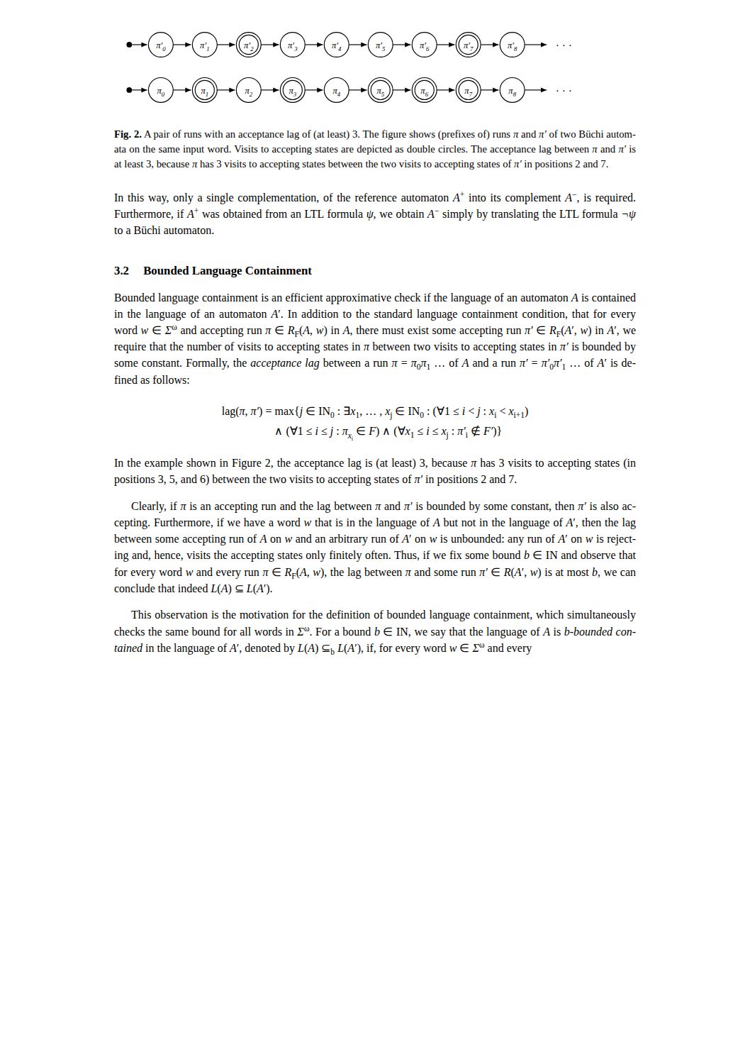π′0 π′1 π′2 π′3 π′4 π′5 π′6 π′7 π′8 · · · π0 π1 π2 π3 π4 π5 π6 π7 π8 · · ·
Fig. 2. A pair of runs with an acceptance lag of (at least) 3. The figure shows (prefixes of) runs π and π′ of two Büchi automata on the same input word. Visits to accepting states are depicted as double circles. The acceptance lag between π and π′ is at least 3, because π has 3 visits to accepting states between the two visits to accepting states of π′ in positions 2 and 7.
In this way, only a single complementation, of the reference automaton A+ into its complement A−, is required. Furthermore, if A+ was obtained from an LTL formula ψ, we obtain A− simply by translating the LTL formula ¬ψ to a Büchi automaton.
3.2 Bounded Language Containment
Bounded language containment is an efficient approximative check if the language of an automaton A is contained in the language of an automaton A′. In addition to the standard language containment condition, that for every word w ∈ Σω and accepting run π ∈ RF(A, w) in A, there must exist some accepting run π′ ∈ RF(A′, w) in A′, we require that the number of visits to accepting states in π between two visits to accepting states in π′ is bounded by some constant. Formally, the acceptance lag between a run π = π0π1 … of A and a run π′ = π′0π′1 … of A′ is defined as follows:
| lag ( π , π′ ) = | max { j ∈ IN 0 : ∃ x 1 , … , x j ∈ IN 0 : (∀1 ≤ i < j : x i < x i+1 ) |
| | ∧ (∀1 ≤ i ≤ j : π x i ∈ F ) ∧ (∀ x 1 ≤ i ≤ x j : π′ i ∉ F′ )} |
In the example shown in Figure 2, the acceptance lag is (at least) 3, because π has 3 visits to accepting states (in positions 3, 5, and 6) between the two visits to accepting states of π′ in positions 2 and 7.
Clearly, if π is an accepting run and the lag between π and π′ is bounded by some constant, then π′ is also accepting. Furthermore, if we have a word w that is in the language of A but not in the language of A′, then the lag between some accepting run of A on w and an arbitrary run of A′ on w is unbounded: any run of A′ on w is rejecting and, hence, visits the accepting states only finitely often. Thus, if we fix some bound b ∈ IN and observe that for every word w and every run π ∈ RF(A, w), the lag between π and some run π′ ∈ R(A′, w) is at most b, we can conclude that indeed L(A) ⊆ L(A′).
This observation is the motivation for the definition of bounded language containment, which simultaneously checks the same bound for all words in Σω. For a bound b ∈ IN, we say that the language of A is b-bounded contained in the language of A′, denoted by L(A) ⊆b L(A′), if, for every word w ∈ Σω and every